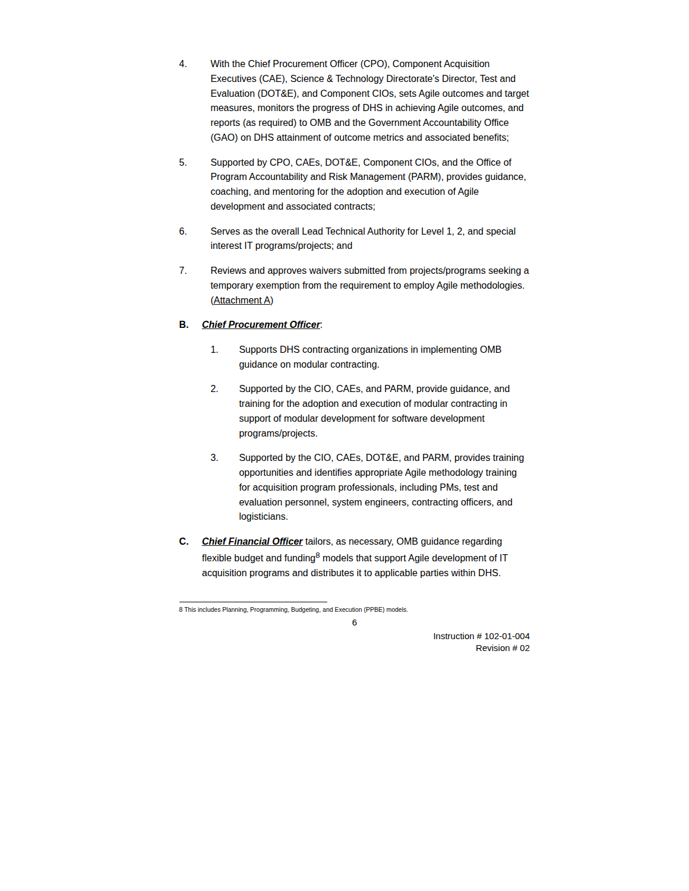4. With the Chief Procurement Officer (CPO), Component Acquisition Executives (CAE), Science & Technology Directorate's Director, Test and Evaluation (DOT&E), and Component CIOs, sets Agile outcomes and target measures, monitors the progress of DHS in achieving Agile outcomes, and reports (as required) to OMB and the Government Accountability Office (GAO) on DHS attainment of outcome metrics and associated benefits;
5. Supported by CPO, CAEs, DOT&E, Component CIOs, and the Office of Program Accountability and Risk Management (PARM), provides guidance, coaching, and mentoring for the adoption and execution of Agile development and associated contracts;
6. Serves as the overall Lead Technical Authority for Level 1, 2, and special interest IT programs/projects; and
7. Reviews and approves waivers submitted from projects/programs seeking a temporary exemption from the requirement to employ Agile methodologies. (Attachment A)
B. Chief Procurement Officer:
1. Supports DHS contracting organizations in implementing OMB guidance on modular contracting.
2. Supported by the CIO, CAEs, and PARM, provide guidance, and training for the adoption and execution of modular contracting in support of modular development for software development programs/projects.
3. Supported by the CIO, CAEs, DOT&E, and PARM, provides training opportunities and identifies appropriate Agile methodology training for acquisition program professionals, including PMs, test and evaluation personnel, system engineers, contracting officers, and logisticians.
C. Chief Financial Officer tailors, as necessary, OMB guidance regarding flexible budget and funding8 models that support Agile development of IT acquisition programs and distributes it to applicable parties within DHS.
8 This includes Planning, Programming, Budgeting, and Execution (PPBE) models.
6
Instruction # 102-01-004
Revision # 02